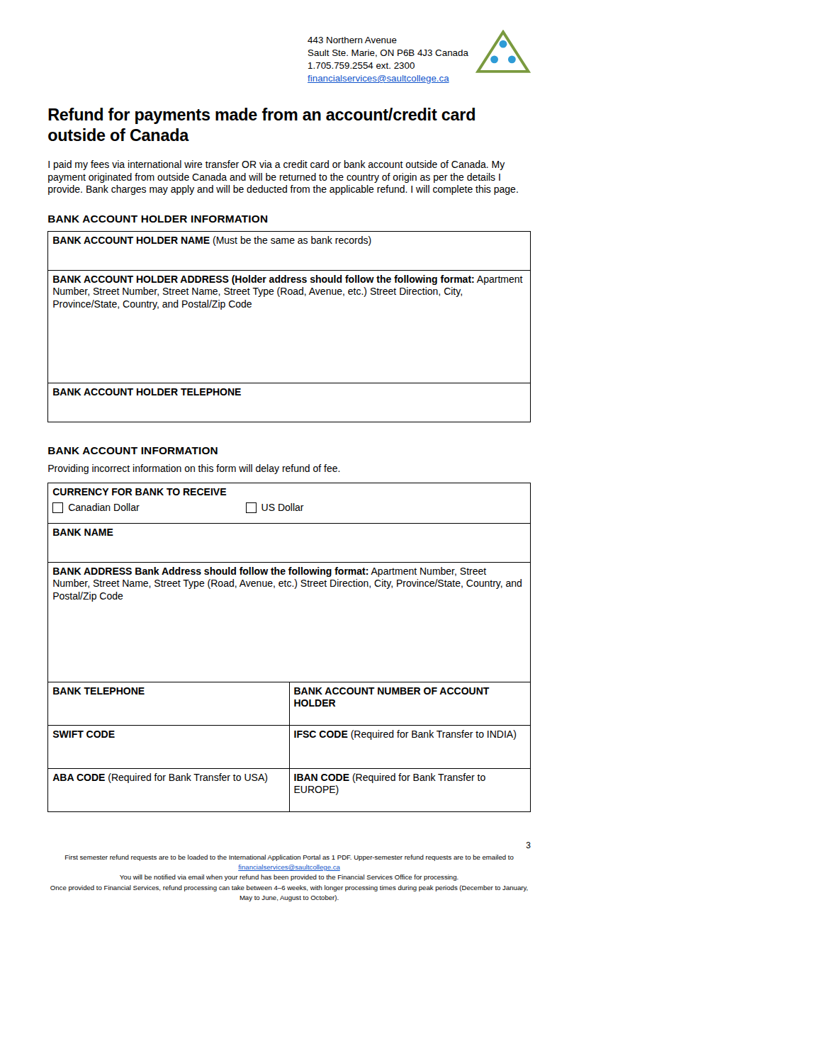443 Northern Avenue
Sault Ste. Marie, ON P6B 4J3 Canada
1.705.759.2554 ext. 2300
financialservices@saultcollege.ca
Refund for payments made from an account/credit card outside of Canada
I paid my fees via international wire transfer OR via a credit card or bank account outside of Canada. My payment originated from outside Canada and will be returned to the country of origin as per the details I provide. Bank charges may apply and will be deducted from the applicable refund. I will complete this page.
BANK ACCOUNT HOLDER INFORMATION
| BANK ACCOUNT HOLDER NAME (Must be the same as bank records) |
| BANK ACCOUNT HOLDER ADDRESS (Holder address should follow the following format: Apartment Number, Street Number, Street Name, Street Type (Road, Avenue, etc.) Street Direction, City, Province/State, Country, and Postal/Zip Code |
| BANK ACCOUNT HOLDER TELEPHONE |
BANK ACCOUNT INFORMATION
Providing incorrect information on this form will delay refund of fee.
| CURRENCY FOR BANK TO RECEIVE Canadian Dollar US Dollar |
| BANK NAME |
| BANK ADDRESS Bank Address should follow the following format: Apartment Number, Street Number, Street Name, Street Type (Road, Avenue, etc.) Street Direction, City, Province/State, Country, and Postal/Zip Code |
| BANK TELEPHONE | BANK ACCOUNT NUMBER OF ACCOUNT HOLDER |
| SWIFT CODE | IFSC CODE (Required for Bank Transfer to INDIA) |
| ABA CODE (Required for Bank Transfer to USA) | IBAN CODE (Required for Bank Transfer to EUROPE) |
3
First semester refund requests are to be loaded to the International Application Portal as 1 PDF. Upper-semester refund requests are to be emailed to financialservices@saultcollege.ca
You will be notified via email when your refund has been provided to the Financial Services Office for processing.
Once provided to Financial Services, refund processing can take between 4–6 weeks, with longer processing times during peak periods (December to January, May to June, August to October).